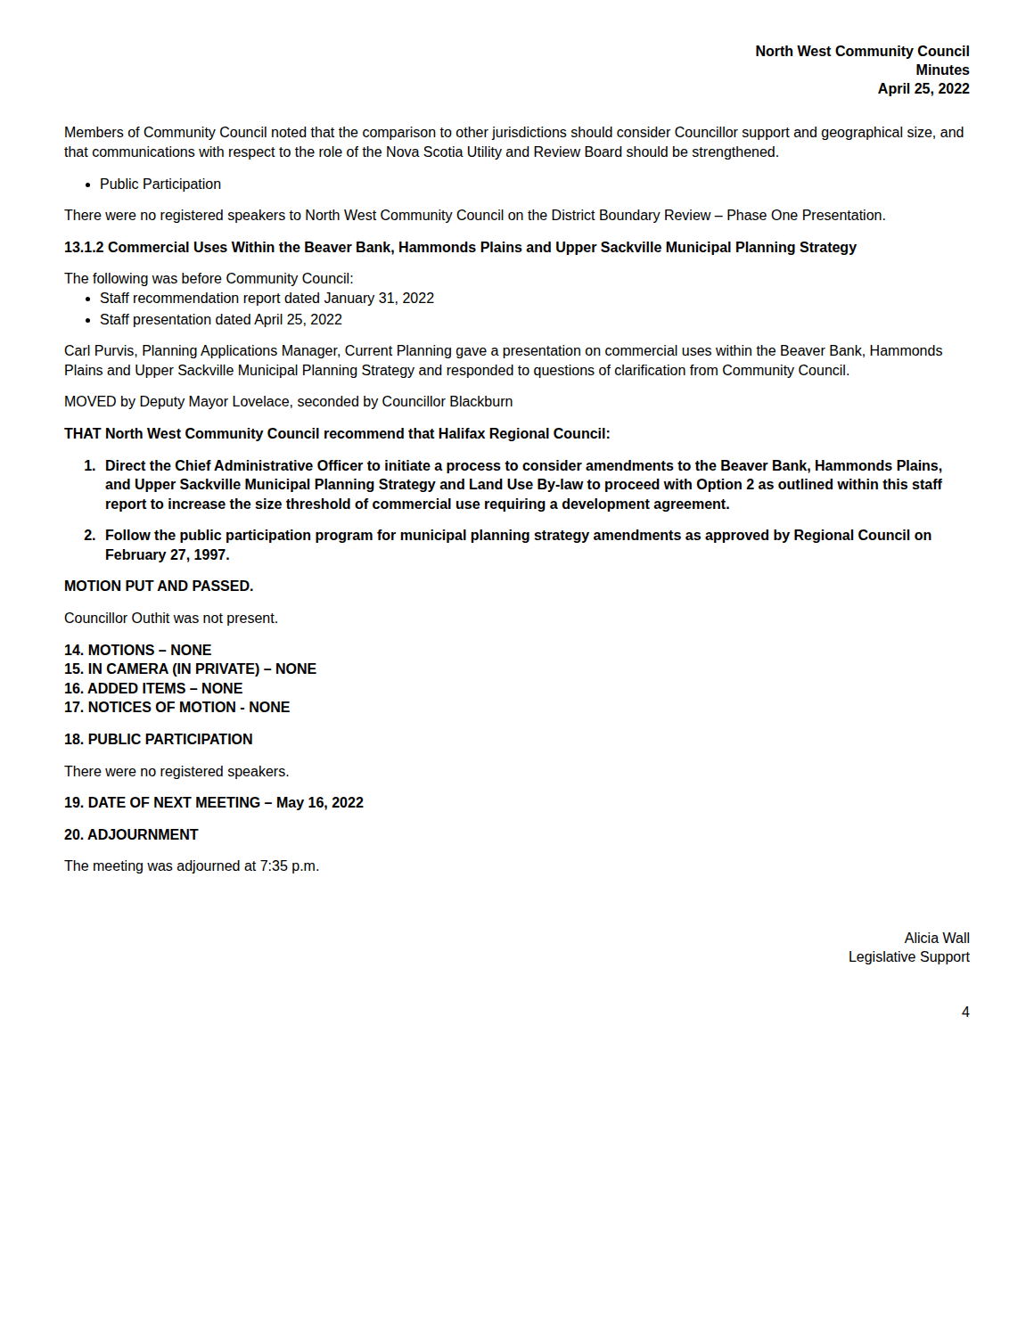North West Community Council
Minutes
April 25, 2022
Members of Community Council noted that the comparison to other jurisdictions should consider Councillor support and geographical size, and that communications with respect to the role of the Nova Scotia Utility and Review Board should be strengthened.
Public Participation
There were no registered speakers to North West Community Council on the District Boundary Review – Phase One Presentation.
13.1.2 Commercial Uses Within the Beaver Bank, Hammonds Plains and Upper Sackville Municipal Planning Strategy
The following was before Community Council:
Staff recommendation report dated January 31, 2022
Staff presentation dated April 25, 2022
Carl Purvis, Planning Applications Manager, Current Planning gave a presentation on commercial uses within the Beaver Bank, Hammonds Plains and Upper Sackville Municipal Planning Strategy and responded to questions of clarification from Community Council.
MOVED by Deputy Mayor Lovelace, seconded by Councillor Blackburn
THAT North West Community Council recommend that Halifax Regional Council:
Direct the Chief Administrative Officer to initiate a process to consider amendments to the Beaver Bank, Hammonds Plains, and Upper Sackville Municipal Planning Strategy and Land Use By-law to proceed with Option 2 as outlined within this staff report to increase the size threshold of commercial use requiring a development agreement.
Follow the public participation program for municipal planning strategy amendments as approved by Regional Council on February 27, 1997.
MOTION PUT AND PASSED.
Councillor Outhit was not present.
14. MOTIONS – NONE
15. IN CAMERA (IN PRIVATE) – NONE
16. ADDED ITEMS – NONE
17. NOTICES OF MOTION - NONE
18. PUBLIC PARTICIPATION
There were no registered speakers.
19. DATE OF NEXT MEETING – May 16, 2022
20. ADJOURNMENT
The meeting was adjourned at 7:35 p.m.
Alicia Wall
Legislative Support
4